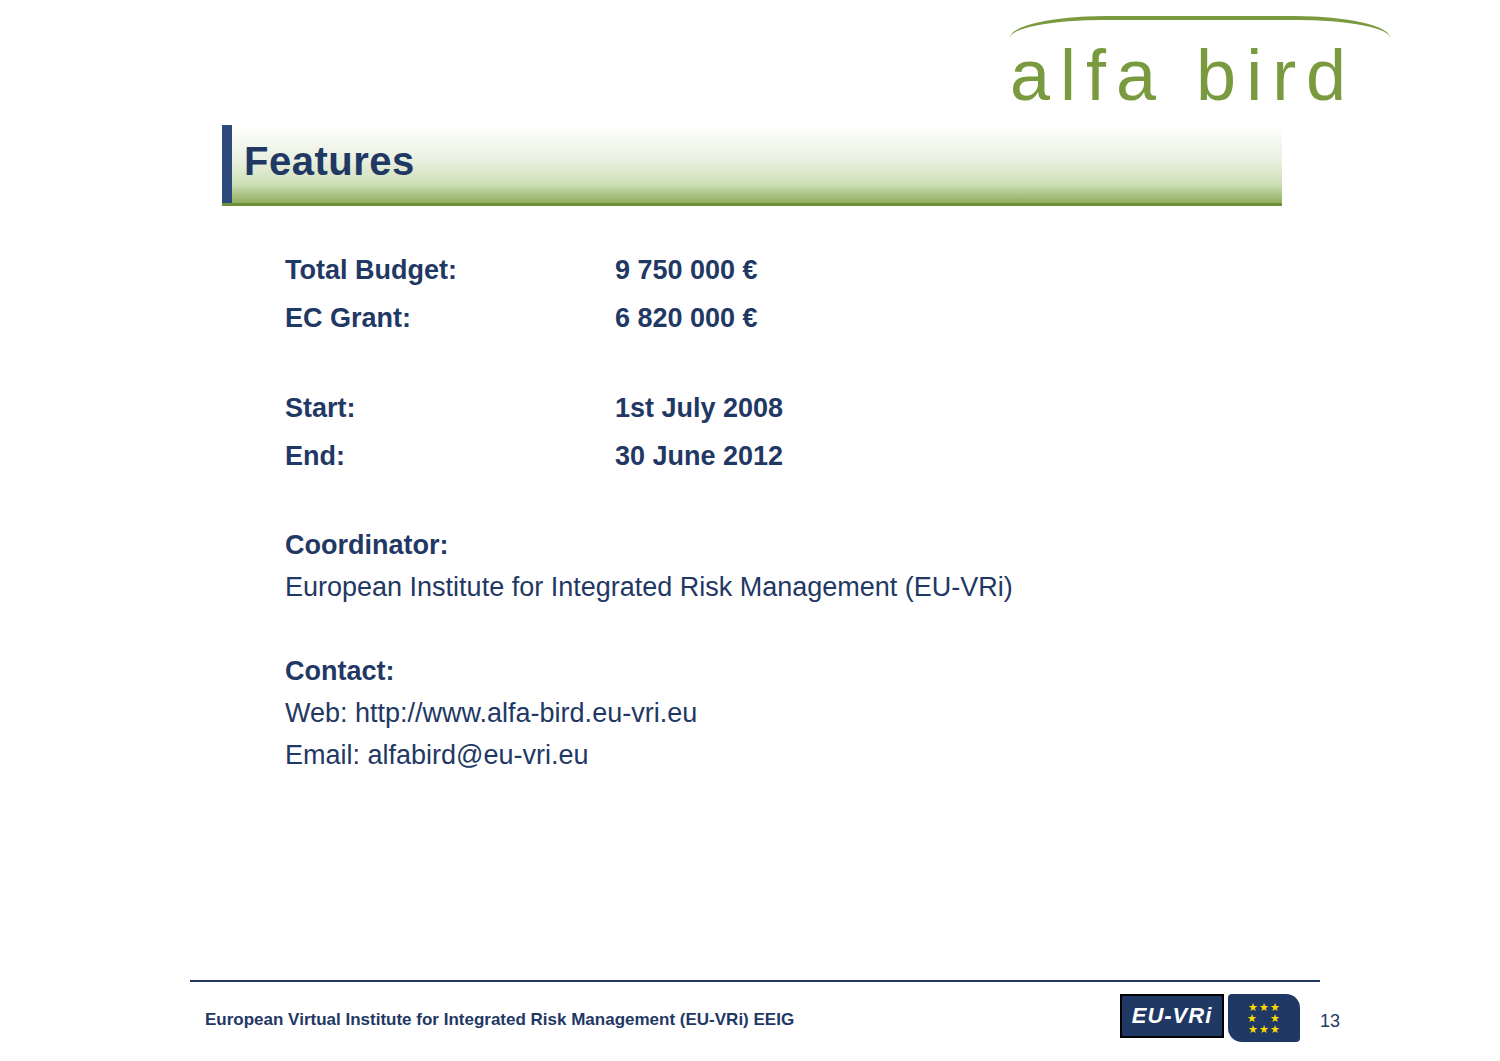alfa bird
Features
| Total Budget: | 9 750 000 € |
| EC Grant: | 6 820 000 € |
| Start: | 1st July 2008 |
| End: | 30 June 2012 |
Coordinator:
European Institute for Integrated Risk Management (EU-VRi)
Contact:
Web: http://www.alfa-bird.eu-vri.eu
Email: alfabird@eu-vri.eu
European Virtual Institute for Integrated Risk Management (EU-VRi) EEIG
EU-VRi
★★★
★ ★
★★★
13